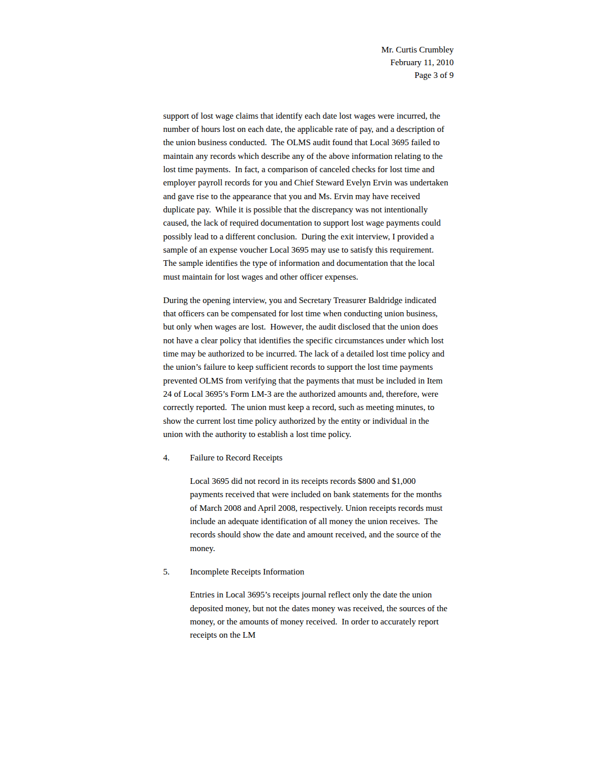Mr. Curtis Crumbley
February 11, 2010
Page 3 of 9
support of lost wage claims that identify each date lost wages were incurred, the number of hours lost on each date, the applicable rate of pay, and a description of the union business conducted. The OLMS audit found that Local 3695 failed to maintain any records which describe any of the above information relating to the lost time payments. In fact, a comparison of canceled checks for lost time and employer payroll records for you and Chief Steward Evelyn Ervin was undertaken and gave rise to the appearance that you and Ms. Ervin may have received duplicate pay. While it is possible that the discrepancy was not intentionally caused, the lack of required documentation to support lost wage payments could possibly lead to a different conclusion. During the exit interview, I provided a sample of an expense voucher Local 3695 may use to satisfy this requirement. The sample identifies the type of information and documentation that the local must maintain for lost wages and other officer expenses.
During the opening interview, you and Secretary Treasurer Baldridge indicated that officers can be compensated for lost time when conducting union business, but only when wages are lost. However, the audit disclosed that the union does not have a clear policy that identifies the specific circumstances under which lost time may be authorized to be incurred. The lack of a detailed lost time policy and the union’s failure to keep sufficient records to support the lost time payments prevented OLMS from verifying that the payments that must be included in Item 24 of Local 3695’s Form LM-3 are the authorized amounts and, therefore, were correctly reported. The union must keep a record, such as meeting minutes, to show the current lost time policy authorized by the entity or individual in the union with the authority to establish a lost time policy.
4.
Failure to Record Receipts
Local 3695 did not record in its receipts records $800 and $1,000 payments received that were included on bank statements for the months of March 2008 and April 2008, respectively. Union receipts records must include an adequate identification of all money the union receives. The records should show the date and amount received, and the source of the money.
5.
Incomplete Receipts Information
Entries in Local 3695’s receipts journal reflect only the date the union deposited money, but not the dates money was received, the sources of the money, or the amounts of money received. In order to accurately report receipts on the LM